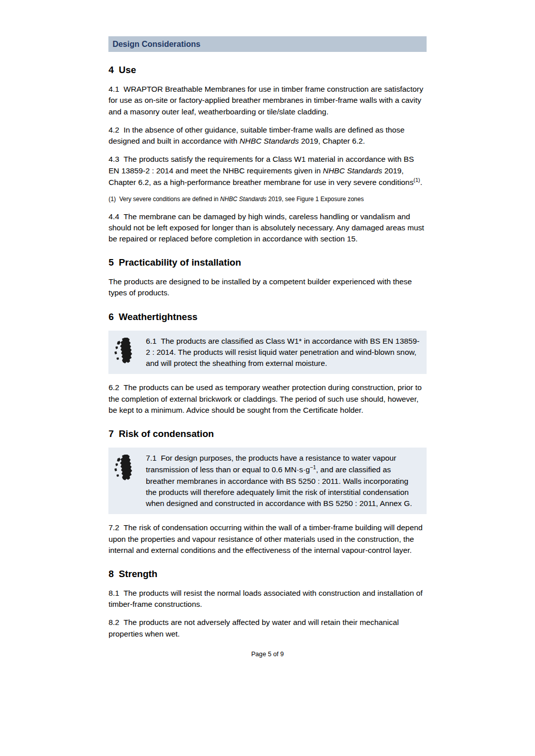Design Considerations
4 Use
4.1 WRAPTOR Breathable Membranes for use in timber frame construction are satisfactory for use as on-site or factory-applied breather membranes in timber-frame walls with a cavity and a masonry outer leaf, weatherboarding or tile/slate cladding.
4.2 In the absence of other guidance, suitable timber-frame walls are defined as those designed and built in accordance with NHBC Standards 2019, Chapter 6.2.
4.3 The products satisfy the requirements for a Class W1 material in accordance with BS EN 13859-2 : 2014 and meet the NHBC requirements given in NHBC Standards 2019, Chapter 6.2, as a high-performance breather membrane for use in very severe conditions(1).
(1) Very severe conditions are defined in NHBC Standards 2019, see Figure 1 Exposure zones
4.4 The membrane can be damaged by high winds, careless handling or vandalism and should not be left exposed for longer than is absolutely necessary. Any damaged areas must be repaired or replaced before completion in accordance with section 15.
5 Practicability of installation
The products are designed to be installed by a competent builder experienced with these types of products.
6 Weathertightness
6.1 The products are classified as Class W1* in accordance with BS EN 13859-2 : 2014. The products will resist liquid water penetration and wind-blown snow, and will protect the sheathing from external moisture.
6.2 The products can be used as temporary weather protection during construction, prior to the completion of external brickwork or claddings. The period of such use should, however, be kept to a minimum. Advice should be sought from the Certificate holder.
7 Risk of condensation
7.1 For design purposes, the products have a resistance to water vapour transmission of less than or equal to 0.6 MN·s·g−1, and are classified as breather membranes in accordance with BS 5250 : 2011. Walls incorporating the products will therefore adequately limit the risk of interstitial condensation when designed and constructed in accordance with BS 5250 : 2011, Annex G.
7.2 The risk of condensation occurring within the wall of a timber-frame building will depend upon the properties and vapour resistance of other materials used in the construction, the internal and external conditions and the effectiveness of the internal vapour-control layer.
8 Strength
8.1 The products will resist the normal loads associated with construction and installation of timber-frame constructions.
8.2 The products are not adversely affected by water and will retain their mechanical properties when wet.
Page 5 of 9